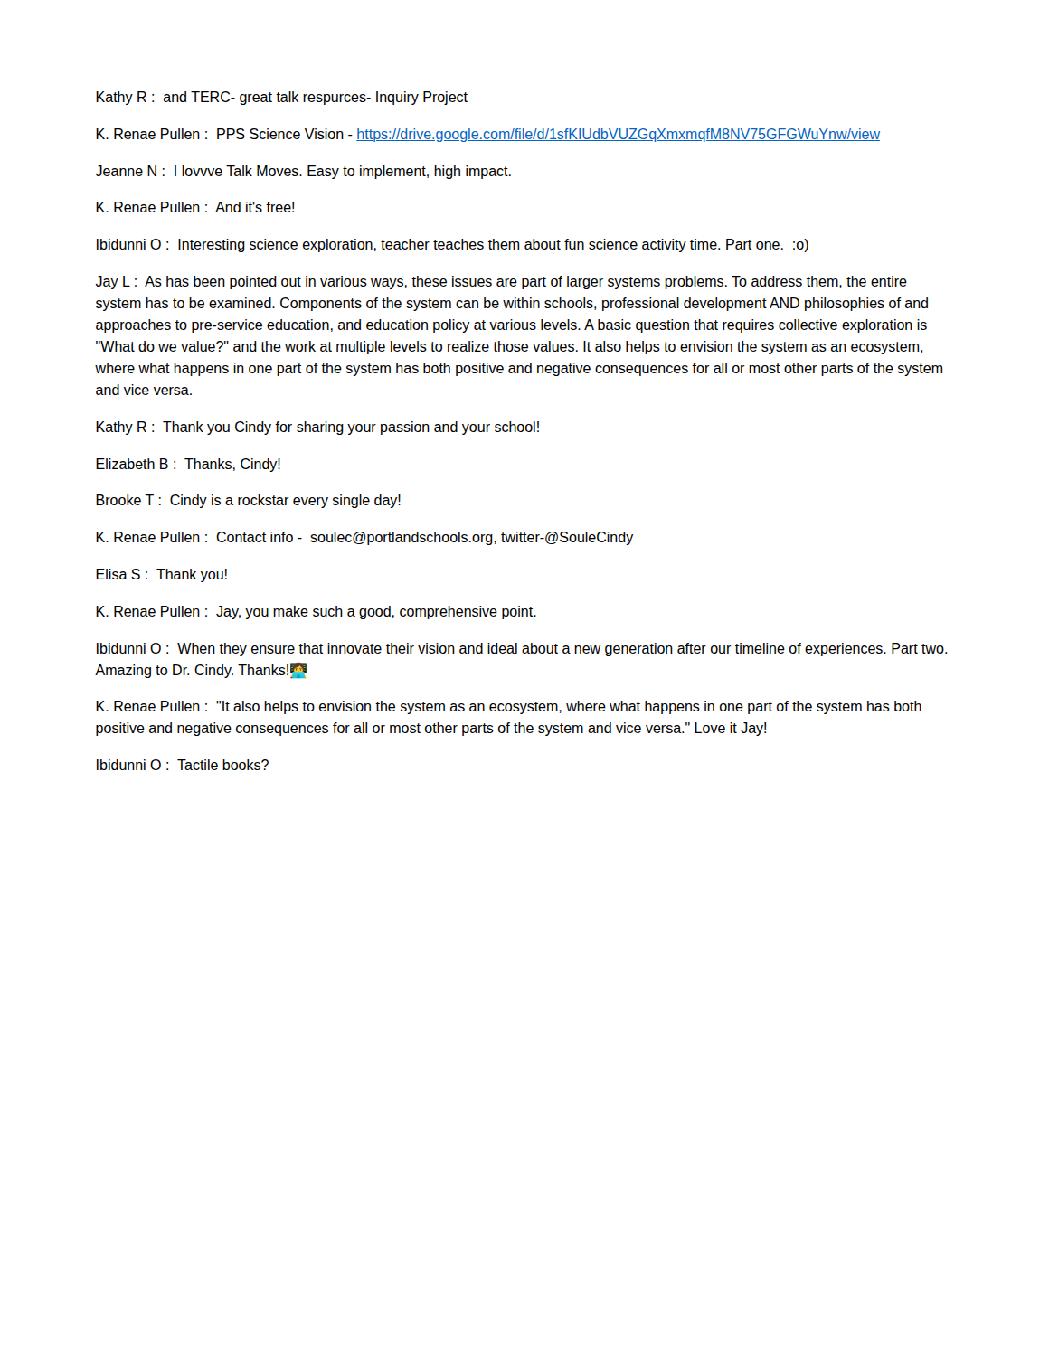Kathy R : and TERC- great talk respurces- Inquiry Project
K. Renae Pullen : PPS Science Vision - https://drive.google.com/file/d/1sfKIUdbVUZGqXmxmqfM8NV75GFGWuYnw/view
Jeanne N : I lovvve Talk Moves. Easy to implement, high impact.
K. Renae Pullen : And it's free!
Ibidunni O : Interesting science exploration, teacher teaches them about fun science activity time. Part one. :o)
Jay L : As has been pointed out in various ways, these issues are part of larger systems problems. To address them, the entire system has to be examined. Components of the system can be within schools, professional development AND philosophies of and approaches to pre-service education, and education policy at various levels. A basic question that requires collective exploration is "What do we value?" and the work at multiple levels to realize those values. It also helps to envision the system as an ecosystem, where what happens in one part of the system has both positive and negative consequences for all or most other parts of the system and vice versa.
Kathy R : Thank you Cindy for sharing your passion and your school!
Elizabeth B : Thanks, Cindy!
Brooke T : Cindy is a rockstar every single day!
K. Renae Pullen : Contact info - soulec@portlandschools.org, twitter-@SouleCindy
Elisa S : Thank you!
K. Renae Pullen : Jay, you make such a good, comprehensive point.
Ibidunni O : When they ensure that innovate their vision and ideal about a new generation after our timeline of experiences. Part two. Amazing to Dr. Cindy. Thanks!👩‍💻
K. Renae Pullen : "It also helps to envision the system as an ecosystem, where what happens in one part of the system has both positive and negative consequences for all or most other parts of the system and vice versa." Love it Jay!
Ibidunni O : Tactile books?